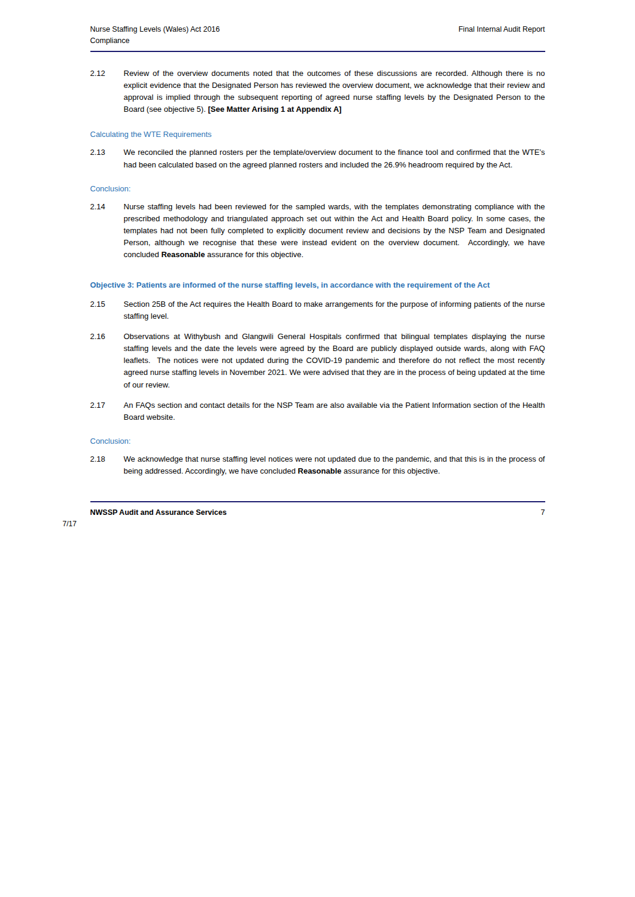Nurse Staffing Levels (Wales) Act 2016
Compliance
Final Internal Audit Report
2.12
Review of the overview documents noted that the outcomes of these discussions are recorded. Although there is no explicit evidence that the Designated Person has reviewed the overview document, we acknowledge that their review and approval is implied through the subsequent reporting of agreed nurse staffing levels by the Designated Person to the Board (see objective 5). [See Matter Arising 1 at Appendix A]
Calculating the WTE Requirements
2.13
We reconciled the planned rosters per the template/overview document to the finance tool and confirmed that the WTE’s had been calculated based on the agreed planned rosters and included the 26.9% headroom required by the Act.
Conclusion:
2.14
Nurse staffing levels had been reviewed for the sampled wards, with the templates demonstrating compliance with the prescribed methodology and triangulated approach set out within the Act and Health Board policy. In some cases, the templates had not been fully completed to explicitly document review and decisions by the NSP Team and Designated Person, although we recognise that these were instead evident on the overview document. Accordingly, we have concluded Reasonable assurance for this objective.
Objective 3: Patients are informed of the nurse staffing levels, in accordance with the requirement of the Act
2.15
Section 25B of the Act requires the Health Board to make arrangements for the purpose of informing patients of the nurse staffing level.
2.16
Observations at Withybush and Glangwili General Hospitals confirmed that bilingual templates displaying the nurse staffing levels and the date the levels were agreed by the Board are publicly displayed outside wards, along with FAQ leaflets. The notices were not updated during the COVID-19 pandemic and therefore do not reflect the most recently agreed nurse staffing levels in November 2021. We were advised that they are in the process of being updated at the time of our review.
2.17
An FAQs section and contact details for the NSP Team are also available via the Patient Information section of the Health Board website.
Conclusion:
2.18
We acknowledge that nurse staffing level notices were not updated due to the pandemic, and that this is in the process of being addressed. Accordingly, we have concluded Reasonable assurance for this objective.
NWSSP Audit and Assurance Services
7
7/17